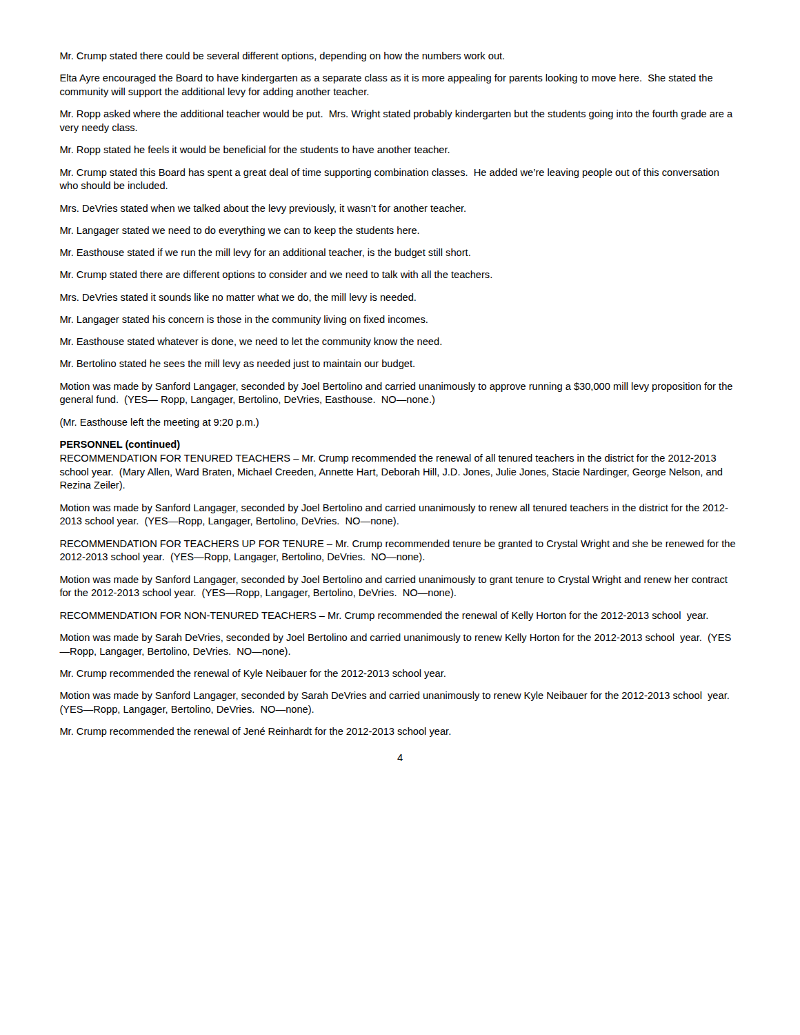Mr. Crump stated there could be several different options, depending on how the numbers work out.
Elta Ayre encouraged the Board to have kindergarten as a separate class as it is more appealing for parents looking to move here. She stated the community will support the additional levy for adding another teacher.
Mr. Ropp asked where the additional teacher would be put. Mrs. Wright stated probably kindergarten but the students going into the fourth grade are a very needy class.
Mr. Ropp stated he feels it would be beneficial for the students to have another teacher.
Mr. Crump stated this Board has spent a great deal of time supporting combination classes. He added we’re leaving people out of this conversation who should be included.
Mrs. DeVries stated when we talked about the levy previously, it wasn’t for another teacher.
Mr. Langager stated we need to do everything we can to keep the students here.
Mr. Easthouse stated if we run the mill levy for an additional teacher, is the budget still short.
Mr. Crump stated there are different options to consider and we need to talk with all the teachers.
Mrs. DeVries stated it sounds like no matter what we do, the mill levy is needed.
Mr. Langager stated his concern is those in the community living on fixed incomes.
Mr. Easthouse stated whatever is done, we need to let the community know the need.
Mr. Bertolino stated he sees the mill levy as needed just to maintain our budget.
Motion was made by Sanford Langager, seconded by Joel Bertolino and carried unanimously to approve running a $30,000 mill levy proposition for the general fund. (YES— Ropp, Langager, Bertolino, DeVries, Easthouse. NO—none.)
(Mr. Easthouse left the meeting at 9:20 p.m.)
PERSONNEL (continued)
RECOMMENDATION FOR TENURED TEACHERS – Mr. Crump recommended the renewal of all tenured teachers in the district for the 2012-2013 school year. (Mary Allen, Ward Braten, Michael Creeden, Annette Hart, Deborah Hill, J.D. Jones, Julie Jones, Stacie Nardinger, George Nelson, and Rezina Zeiler).
Motion was made by Sanford Langager, seconded by Joel Bertolino and carried unanimously to renew all tenured teachers in the district for the 2012-2013 school year. (YES—Ropp, Langager, Bertolino, DeVries. NO—none).
RECOMMENDATION FOR TEACHERS UP FOR TENURE – Mr. Crump recommended tenure be granted to Crystal Wright and she be renewed for the 2012-2013 school year. (YES—Ropp, Langager, Bertolino, DeVries. NO—none).
Motion was made by Sanford Langager, seconded by Joel Bertolino and carried unanimously to grant tenure to Crystal Wright and renew her contract for the 2012-2013 school year. (YES—Ropp, Langager, Bertolino, DeVries. NO—none).
RECOMMENDATION FOR NON-TENURED TEACHERS – Mr. Crump recommended the renewal of Kelly Horton for the 2012-2013 school year.
Motion was made by Sarah DeVries, seconded by Joel Bertolino and carried unanimously to renew Kelly Horton for the 2012-2013 school year. (YES—Ropp, Langager, Bertolino, DeVries. NO—none).
Mr. Crump recommended the renewal of Kyle Neibauer for the 2012-2013 school year.
Motion was made by Sanford Langager, seconded by Sarah DeVries and carried unanimously to renew Kyle Neibauer for the 2012-2013 school year. (YES—Ropp, Langager, Bertolino, DeVries. NO—none).
Mr. Crump recommended the renewal of Jené Reinhardt for the 2012-2013 school year.
4